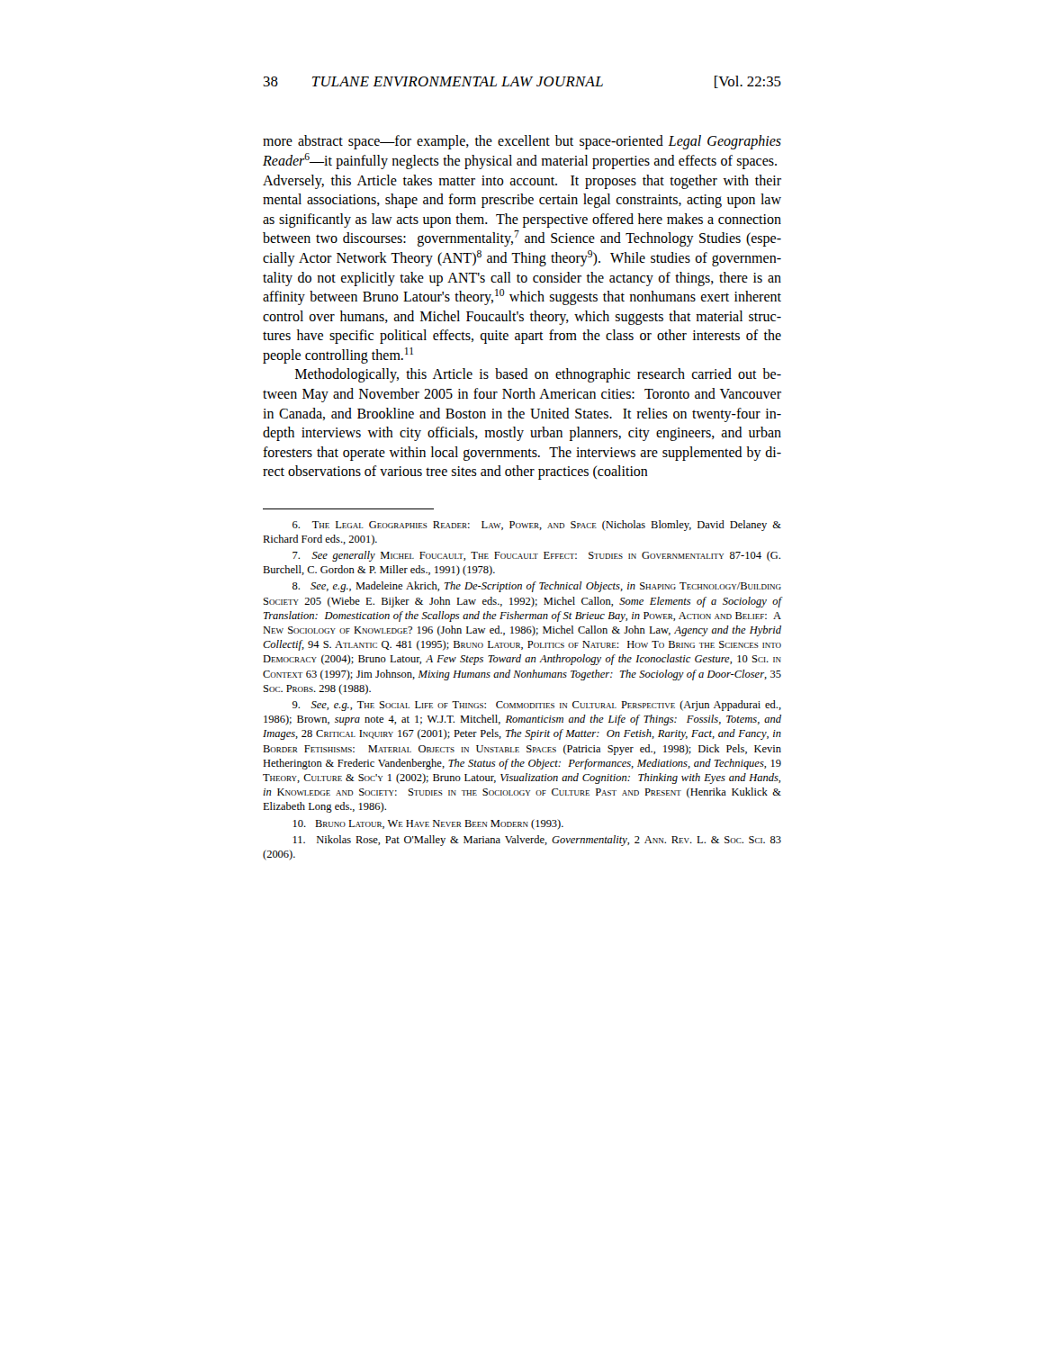38 TULANE ENVIRONMENTAL LAW JOURNAL [Vol. 22:35
more abstract space—for example, the excellent but space-oriented Legal Geographies Reader6—it painfully neglects the physical and material properties and effects of spaces. Adversely, this Article takes matter into account. It proposes that together with their mental associations, shape and form prescribe certain legal constraints, acting upon law as significantly as law acts upon them. The perspective offered here makes a connection between two discourses: governmentality,7 and Science and Technology Studies (especially Actor Network Theory (ANT)8 and Thing theory9). While studies of governmentality do not explicitly take up ANT's call to consider the actancy of things, there is an affinity between Bruno Latour's theory,10 which suggests that nonhumans exert inherent control over humans, and Michel Foucault's theory, which suggests that material structures have specific political effects, quite apart from the class or other interests of the people controlling them.11
Methodologically, this Article is based on ethnographic research carried out between May and November 2005 in four North American cities: Toronto and Vancouver in Canada, and Brookline and Boston in the United States. It relies on twenty-four in-depth interviews with city officials, mostly urban planners, city engineers, and urban foresters that operate within local governments. The interviews are supplemented by direct observations of various tree sites and other practices (coalition
6. The Legal Geographies Reader: Law, Power, and Space (Nicholas Blomley, David Delaney & Richard Ford eds., 2001).
7. See generally Michel Foucault, The Foucault Effect: Studies in Governmentality 87-104 (G. Burchell, C. Gordon & P. Miller eds., 1991) (1978).
8. See, e.g., Madeleine Akrich, The De-Scription of Technical Objects, in Shaping Technology/Building Society 205 (Wiebe E. Bijker & John Law eds., 1992); Michel Callon, Some Elements of a Sociology of Translation: Domestication of the Scallops and the Fisherman of St Brieuc Bay, in Power, Action and Belief: A New Sociology of Knowledge? 196 (John Law ed., 1986); Michel Callon & John Law, Agency and the Hybrid Collectif, 94 S. Atlantic Q. 481 (1995); Bruno Latour, Politics of Nature: How To Bring the Sciences into Democracy (2004); Bruno Latour, A Few Steps Toward an Anthropology of the Iconoclastic Gesture, 10 Sci. in Context 63 (1997); Jim Johnson, Mixing Humans and Nonhumans Together: The Sociology of a Door-Closer, 35 Soc. Probs. 298 (1988).
9. See, e.g., The Social Life of Things: Commodities in Cultural Perspective (Arjun Appadurai ed., 1986); Brown, supra note 4, at 1; W.J.T. Mitchell, Romanticism and the Life of Things: Fossils, Totems, and Images, 28 Critical Inquiry 167 (2001); Peter Pels, The Spirit of Matter: On Fetish, Rarity, Fact, and Fancy, in Border Fetishisms: Material Objects in Unstable Spaces (Patricia Spyer ed., 1998); Dick Pels, Kevin Hetherington & Frederic Vandenberghe, The Status of the Object: Performances, Mediations, and Techniques, 19 Theory, Culture & Soc'y 1 (2002); Bruno Latour, Visualization and Cognition: Thinking with Eyes and Hands, in Knowledge and Society: Studies in the Sociology of Culture Past and Present (Henrika Kuklick & Elizabeth Long eds., 1986).
10. Bruno Latour, We Have Never Been Modern (1993).
11. Nikolas Rose, Pat O'Malley & Mariana Valverde, Governmentality, 2 Ann. Rev. L. & Soc. Sci. 83 (2006).